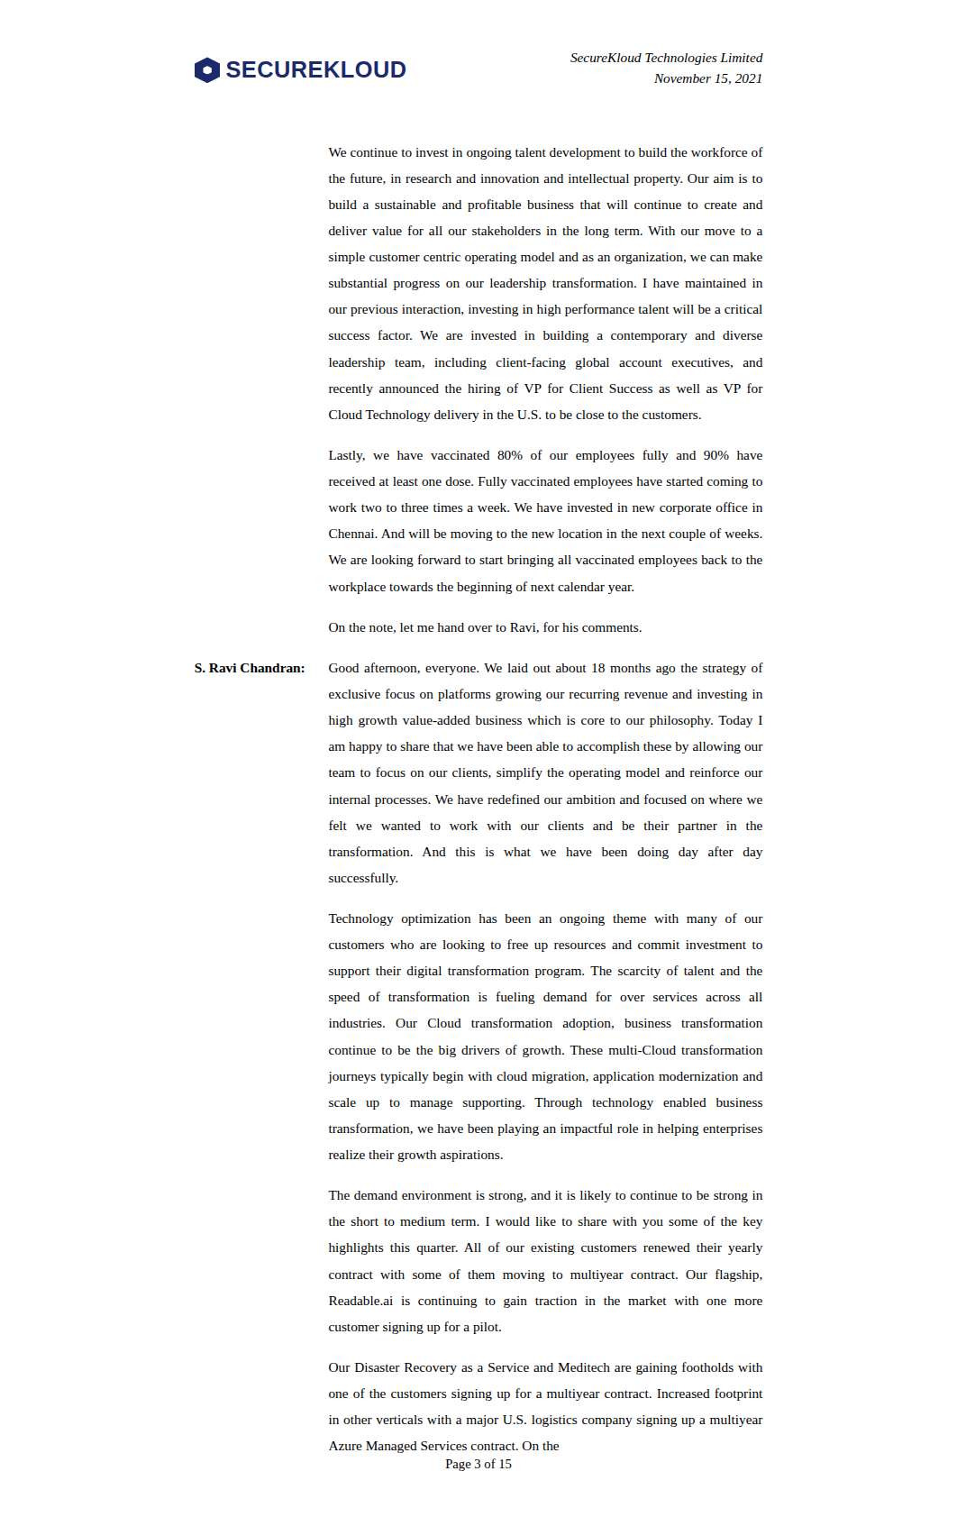SECUREKLOUD
SecureKloud Technologies Limited
November 15, 2021
We continue to invest in ongoing talent development to build the workforce of the future, in research and innovation and intellectual property. Our aim is to build a sustainable and profitable business that will continue to create and deliver value for all our stakeholders in the long term. With our move to a simple customer centric operating model and as an organization, we can make substantial progress on our leadership transformation. I have maintained in our previous interaction, investing in high performance talent will be a critical success factor. We are invested in building a contemporary and diverse leadership team, including client-facing global account executives, and recently announced the hiring of VP for Client Success as well as VP for Cloud Technology delivery in the U.S. to be close to the customers.
Lastly, we have vaccinated 80% of our employees fully and 90% have received at least one dose. Fully vaccinated employees have started coming to work two to three times a week. We have invested in new corporate office in Chennai. And will be moving to the new location in the next couple of weeks. We are looking forward to start bringing all vaccinated employees back to the workplace towards the beginning of next calendar year.
On the note, let me hand over to Ravi, for his comments.
S. Ravi Chandran:
Good afternoon, everyone. We laid out about 18 months ago the strategy of exclusive focus on platforms growing our recurring revenue and investing in high growth value-added business which is core to our philosophy. Today I am happy to share that we have been able to accomplish these by allowing our team to focus on our clients, simplify the operating model and reinforce our internal processes. We have redefined our ambition and focused on where we felt we wanted to work with our clients and be their partner in the transformation. And this is what we have been doing day after day successfully.
Technology optimization has been an ongoing theme with many of our customers who are looking to free up resources and commit investment to support their digital transformation program. The scarcity of talent and the speed of transformation is fueling demand for over services across all industries. Our Cloud transformation adoption, business transformation continue to be the big drivers of growth. These multi-Cloud transformation journeys typically begin with cloud migration, application modernization and scale up to manage supporting. Through technology enabled business transformation, we have been playing an impactful role in helping enterprises realize their growth aspirations.
The demand environment is strong, and it is likely to continue to be strong in the short to medium term. I would like to share with you some of the key highlights this quarter. All of our existing customers renewed their yearly contract with some of them moving to multiyear contract. Our flagship, Readable.ai is continuing to gain traction in the market with one more customer signing up for a pilot.
Our Disaster Recovery as a Service and Meditech are gaining footholds with one of the customers signing up for a multiyear contract. Increased footprint in other verticals with a major U.S. logistics company signing up a multiyear Azure Managed Services contract. On the
Page 3 of 15